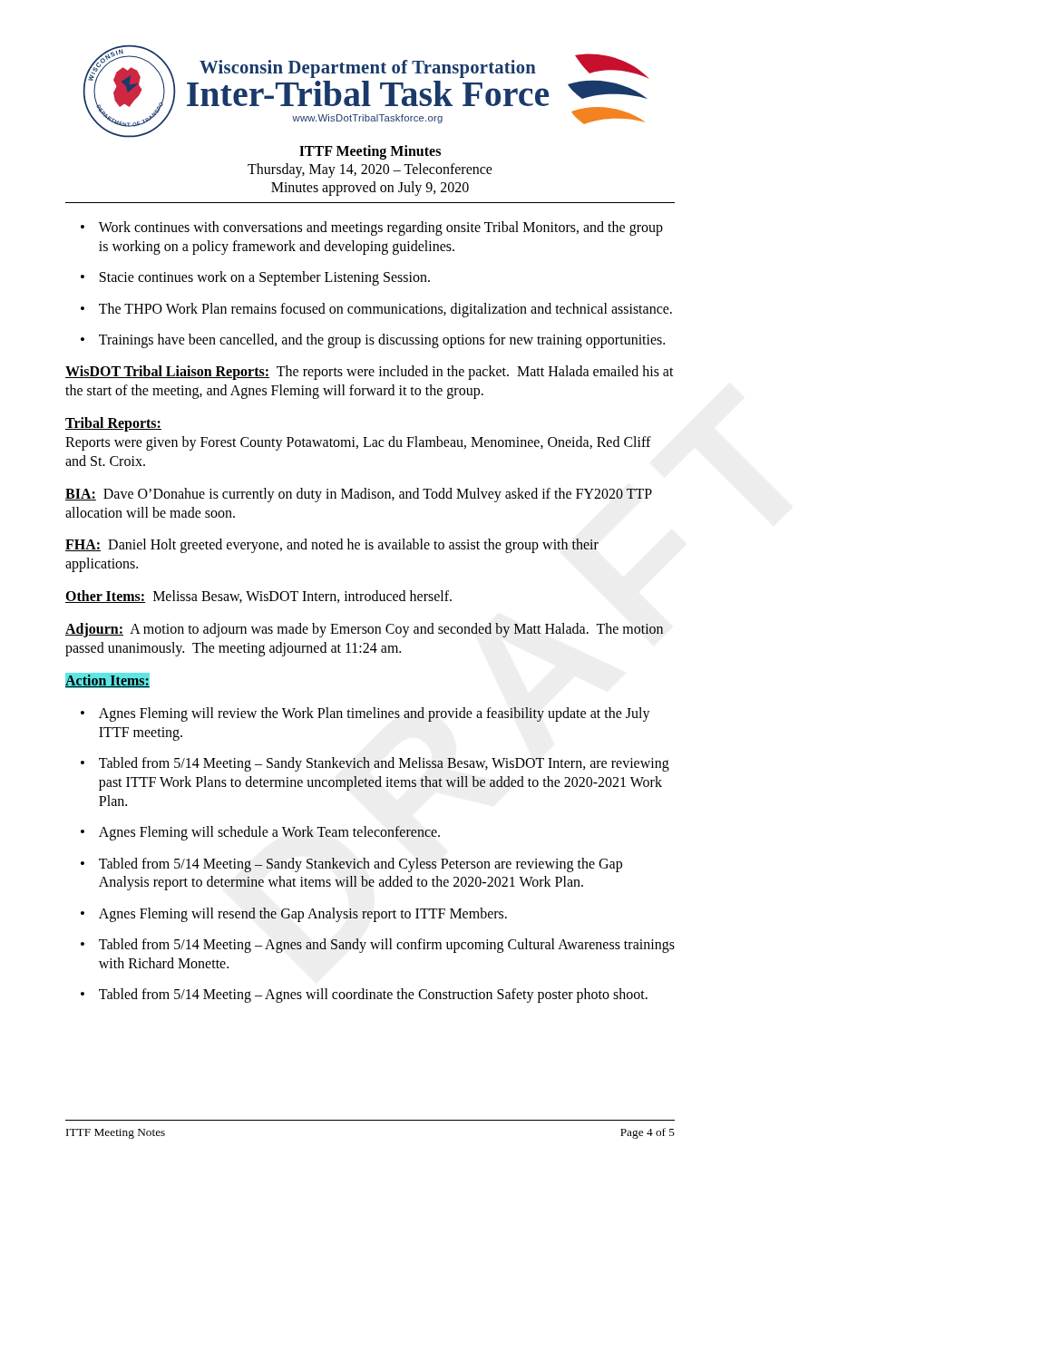DRAFT
WISCONSIN DEPARTMENT OF TRANSPORTATION
Wisconsin Department of Transportation
Inter-Tribal Task Force
www.WisDotTribalTaskforce.org
ITTF Meeting Minutes
Thursday, May 14, 2020 – Teleconference
Minutes approved on July 9, 2020
Work continues with conversations and meetings regarding onsite Tribal Monitors, and the group is working on a policy framework and developing guidelines.
Stacie continues work on a September Listening Session.
The THPO Work Plan remains focused on communications, digitalization and technical assistance.
Trainings have been cancelled, and the group is discussing options for new training opportunities.
WisDOT Tribal Liaison Reports: The reports were included in the packet. Matt Halada emailed his at the start of the meeting, and Agnes Fleming will forward it to the group.
Tribal Reports:
Reports were given by Forest County Potawatomi, Lac du Flambeau, Menominee, Oneida, Red Cliff and St. Croix.
BIA: Dave O’Donahue is currently on duty in Madison, and Todd Mulvey asked if the FY2020 TTP allocation will be made soon.
FHA: Daniel Holt greeted everyone, and noted he is available to assist the group with their applications.
Other Items: Melissa Besaw, WisDOT Intern, introduced herself.
Adjourn: A motion to adjourn was made by Emerson Coy and seconded by Matt Halada. The motion passed unanimously. The meeting adjourned at 11:24 am.
Action Items:
Agnes Fleming will review the Work Plan timelines and provide a feasibility update at the July ITTF meeting.
Tabled from 5/14 Meeting – Sandy Stankevich and Melissa Besaw, WisDOT Intern, are reviewing past ITTF Work Plans to determine uncompleted items that will be added to the 2020-2021 Work Plan.
Agnes Fleming will schedule a Work Team teleconference.
Tabled from 5/14 Meeting – Sandy Stankevich and Cyless Peterson are reviewing the Gap Analysis report to determine what items will be added to the 2020-2021 Work Plan.
Agnes Fleming will resend the Gap Analysis report to ITTF Members.
Tabled from 5/14 Meeting – Agnes and Sandy will confirm upcoming Cultural Awareness trainings with Richard Monette.
Tabled from 5/14 Meeting – Agnes will coordinate the Construction Safety poster photo shoot.
ITTF Meeting Notes Page 4 of 5